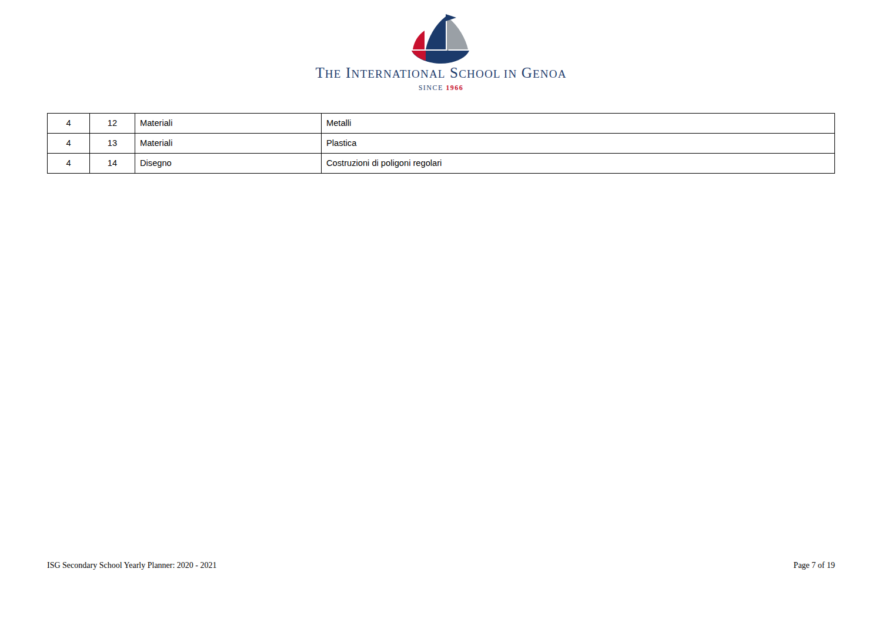THE INTERNATIONAL SCHOOL IN GENOA SINCE 1966
| 4 | 12 | Materiali | Metalli |
| 4 | 13 | Materiali | Plastica |
| 4 | 14 | Disegno | Costruzioni di poligoni regolari |
ISG Secondary School Yearly Planner: 2020 - 2021
Page 7 of 19